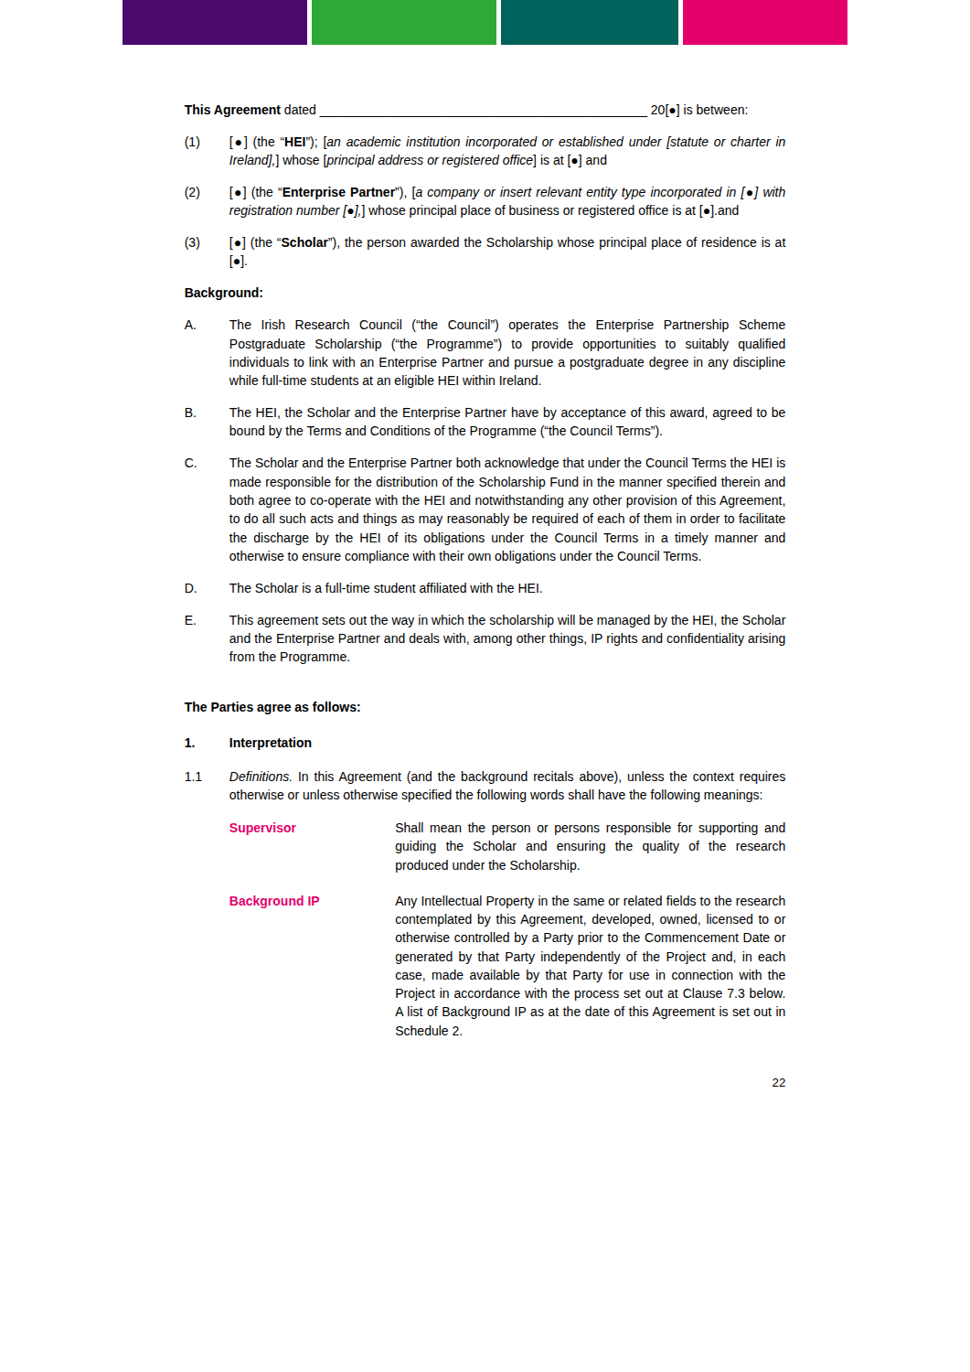This Agreement dated ______________________________________________ 20[●] is between:
(1)
[●] (the “HEI”); [an academic institution incorporated or established under [statute or charter in Ireland],] whose [principal address or registered office] is at [●] and
(2)
[●] (the “Enterprise Partner”), [a company or insert relevant entity type incorporated in [●] with registration number [●],] whose principal place of business or registered office is at [●].and
(3)
[●] (the “Scholar”), the person awarded the Scholarship whose principal place of residence is at [●].
Background:
A.
The Irish Research Council (“the Council”) operates the Enterprise Partnership Scheme Postgraduate Scholarship (“the Programme”) to provide opportunities to suitably qualified individuals to link with an Enterprise Partner and pursue a postgraduate degree in any discipline while full-time students at an eligible HEI within Ireland.
B.
The HEI, the Scholar and the Enterprise Partner have by acceptance of this award, agreed to be bound by the Terms and Conditions of the Programme (“the Council Terms”).
C.
The Scholar and the Enterprise Partner both acknowledge that under the Council Terms the HEI is made responsible for the distribution of the Scholarship Fund in the manner specified therein and both agree to co-operate with the HEI and notwithstanding any other provision of this Agreement, to do all such acts and things as may reasonably be required of each of them in order to facilitate the discharge by the HEI of its obligations under the Council Terms in a timely manner and otherwise to ensure compliance with their own obligations under the Council Terms.
D.
The Scholar is a full-time student affiliated with the HEI.
E.
This agreement sets out the way in which the scholarship will be managed by the HEI, the Scholar and the Enterprise Partner and deals with, among other things, IP rights and confidentiality arising from the Programme.
The Parties agree as follows:
1.
Interpretation
1.1
Definitions. In this Agreement (and the background recitals above), unless the context requires otherwise or unless otherwise specified the following words shall have the following meanings:
Supervisor
Shall mean the person or persons responsible for supporting and guiding the Scholar and ensuring the quality of the research produced under the Scholarship.
Background IP
Any Intellectual Property in the same or related fields to the research contemplated by this Agreement, developed, owned, licensed to or otherwise controlled by a Party prior to the Commencement Date or generated by that Party independently of the Project and, in each case, made available by that Party for use in connection with the Project in accordance with the process set out at Clause 7.3 below. A list of Background IP as at the date of this Agreement is set out in Schedule 2.
22